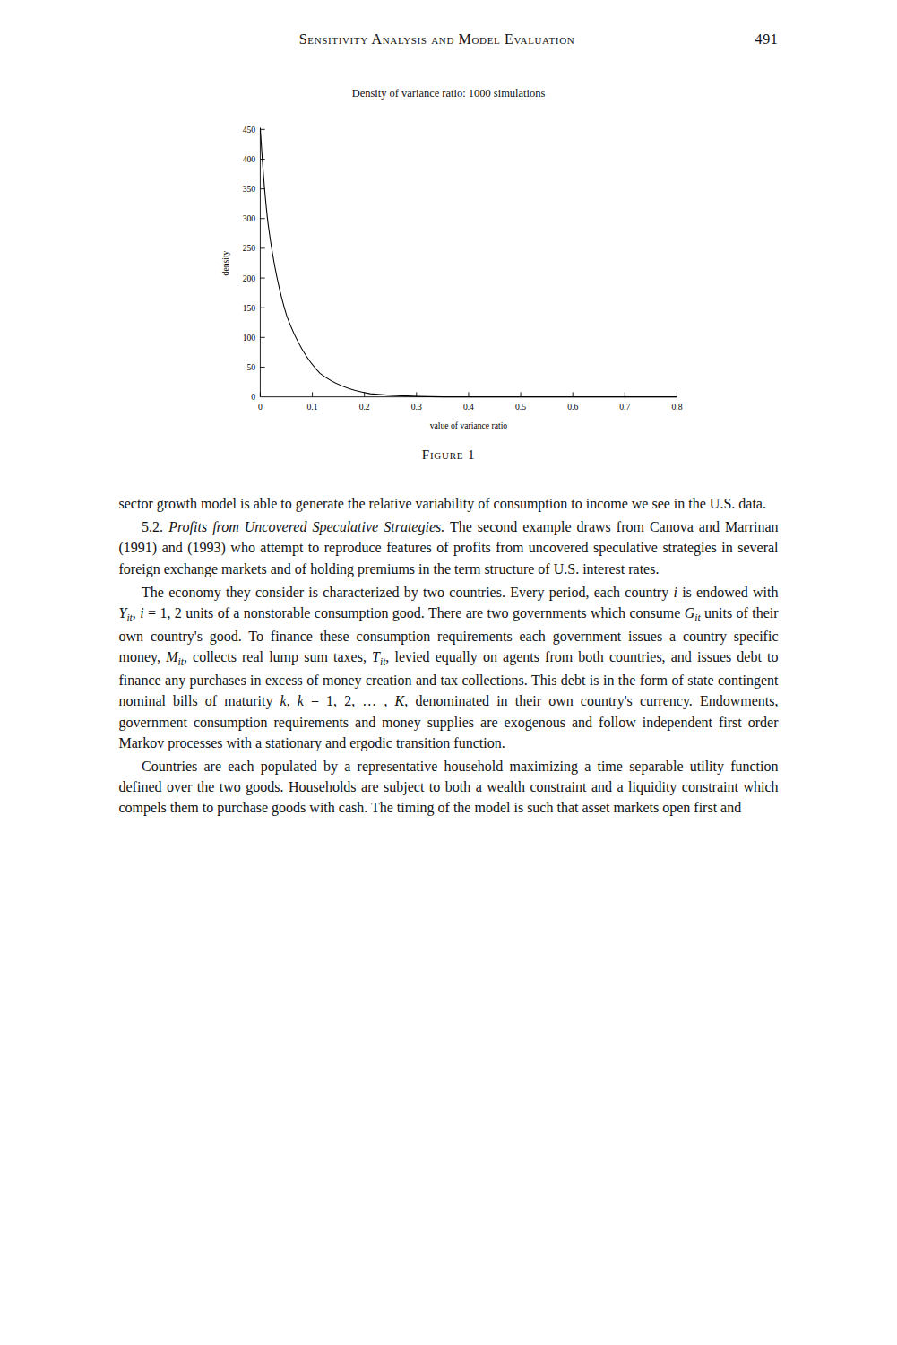Sensitivity Analysis and Model Evaluation 491
Density of variance ratio: 1000 simulations
450 400 350 300 250 200 150 100 50 0 0 0.1 0.2 0.3 0.4 0.5 0.6 0.7 0.8 density value of variance ratio
Figure 1
sector growth model is able to generate the relative variability of consumption to income we see in the U.S. data.
5.2. Profits from Uncovered Speculative Strategies. The second example draws from Canova and Marrinan (1991) and (1993) who attempt to reproduce features of profits from uncovered speculative strategies in several foreign exchange markets and of holding premiums in the term structure of U.S. interest rates.
The economy they consider is characterized by two countries. Every period, each country i is endowed with Yit, i = 1, 2 units of a nonstorable consumption good. There are two governments which consume Git units of their own country's good. To finance these consumption requirements each government issues a country specific money, Mit, collects real lump sum taxes, Tit, levied equally on agents from both countries, and issues debt to finance any purchases in excess of money creation and tax collections. This debt is in the form of state contingent nominal bills of maturity k, k = 1, 2, … , K, denominated in their own country's currency. Endowments, government consumption requirements and money supplies are exogenous and follow independent first order Markov processes with a stationary and ergodic transition function.
Countries are each populated by a representative household maximizing a time separable utility function defined over the two goods. Households are subject to both a wealth constraint and a liquidity constraint which compels them to purchase goods with cash. The timing of the model is such that asset markets open first and